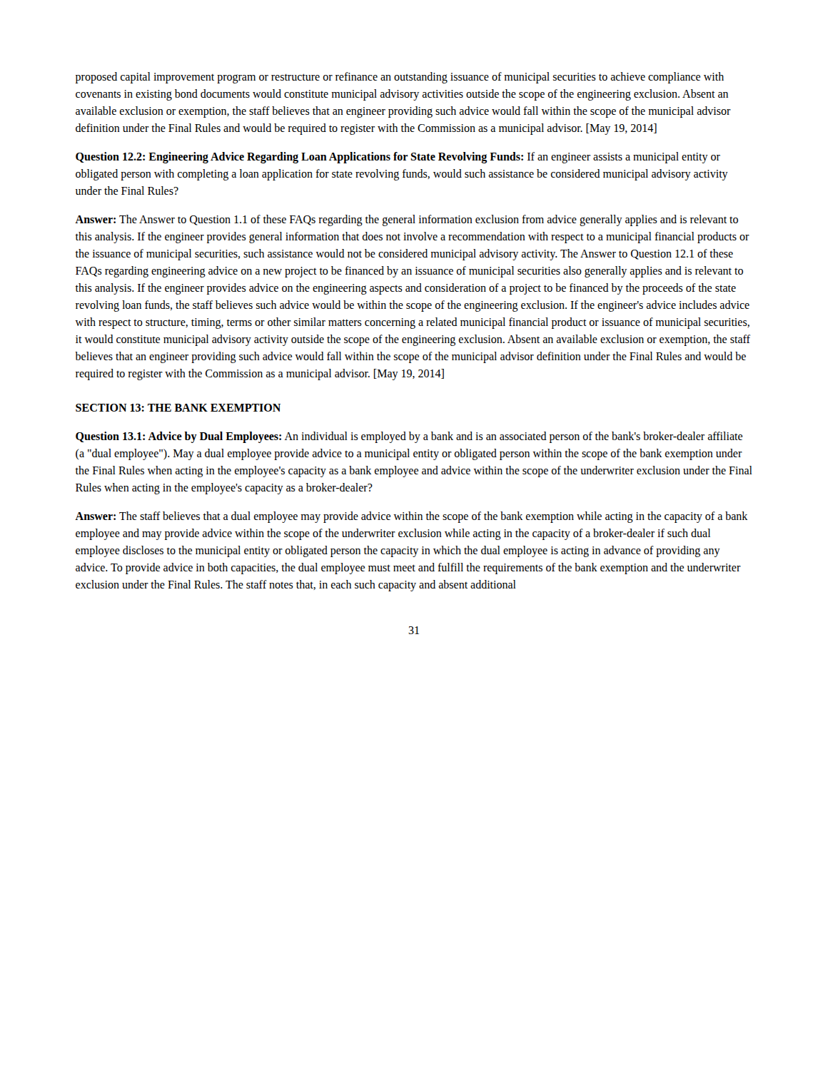proposed capital improvement program or restructure or refinance an outstanding issuance of municipal securities to achieve compliance with covenants in existing bond documents would constitute municipal advisory activities outside the scope of the engineering exclusion. Absent an available exclusion or exemption, the staff believes that an engineer providing such advice would fall within the scope of the municipal advisor definition under the Final Rules and would be required to register with the Commission as a municipal advisor. [May 19, 2014]
Question 12.2: Engineering Advice Regarding Loan Applications for State Revolving Funds: If an engineer assists a municipal entity or obligated person with completing a loan application for state revolving funds, would such assistance be considered municipal advisory activity under the Final Rules?
Answer: The Answer to Question 1.1 of these FAQs regarding the general information exclusion from advice generally applies and is relevant to this analysis. If the engineer provides general information that does not involve a recommendation with respect to a municipal financial products or the issuance of municipal securities, such assistance would not be considered municipal advisory activity. The Answer to Question 12.1 of these FAQs regarding engineering advice on a new project to be financed by an issuance of municipal securities also generally applies and is relevant to this analysis. If the engineer provides advice on the engineering aspects and consideration of a project to be financed by the proceeds of the state revolving loan funds, the staff believes such advice would be within the scope of the engineering exclusion. If the engineer's advice includes advice with respect to structure, timing, terms or other similar matters concerning a related municipal financial product or issuance of municipal securities, it would constitute municipal advisory activity outside the scope of the engineering exclusion. Absent an available exclusion or exemption, the staff believes that an engineer providing such advice would fall within the scope of the municipal advisor definition under the Final Rules and would be required to register with the Commission as a municipal advisor. [May 19, 2014]
SECTION 13: THE BANK EXEMPTION
Question 13.1: Advice by Dual Employees: An individual is employed by a bank and is an associated person of the bank's broker-dealer affiliate (a "dual employee"). May a dual employee provide advice to a municipal entity or obligated person within the scope of the bank exemption under the Final Rules when acting in the employee's capacity as a bank employee and advice within the scope of the underwriter exclusion under the Final Rules when acting in the employee's capacity as a broker-dealer?
Answer: The staff believes that a dual employee may provide advice within the scope of the bank exemption while acting in the capacity of a bank employee and may provide advice within the scope of the underwriter exclusion while acting in the capacity of a broker-dealer if such dual employee discloses to the municipal entity or obligated person the capacity in which the dual employee is acting in advance of providing any advice. To provide advice in both capacities, the dual employee must meet and fulfill the requirements of the bank exemption and the underwriter exclusion under the Final Rules. The staff notes that, in each such capacity and absent additional
31